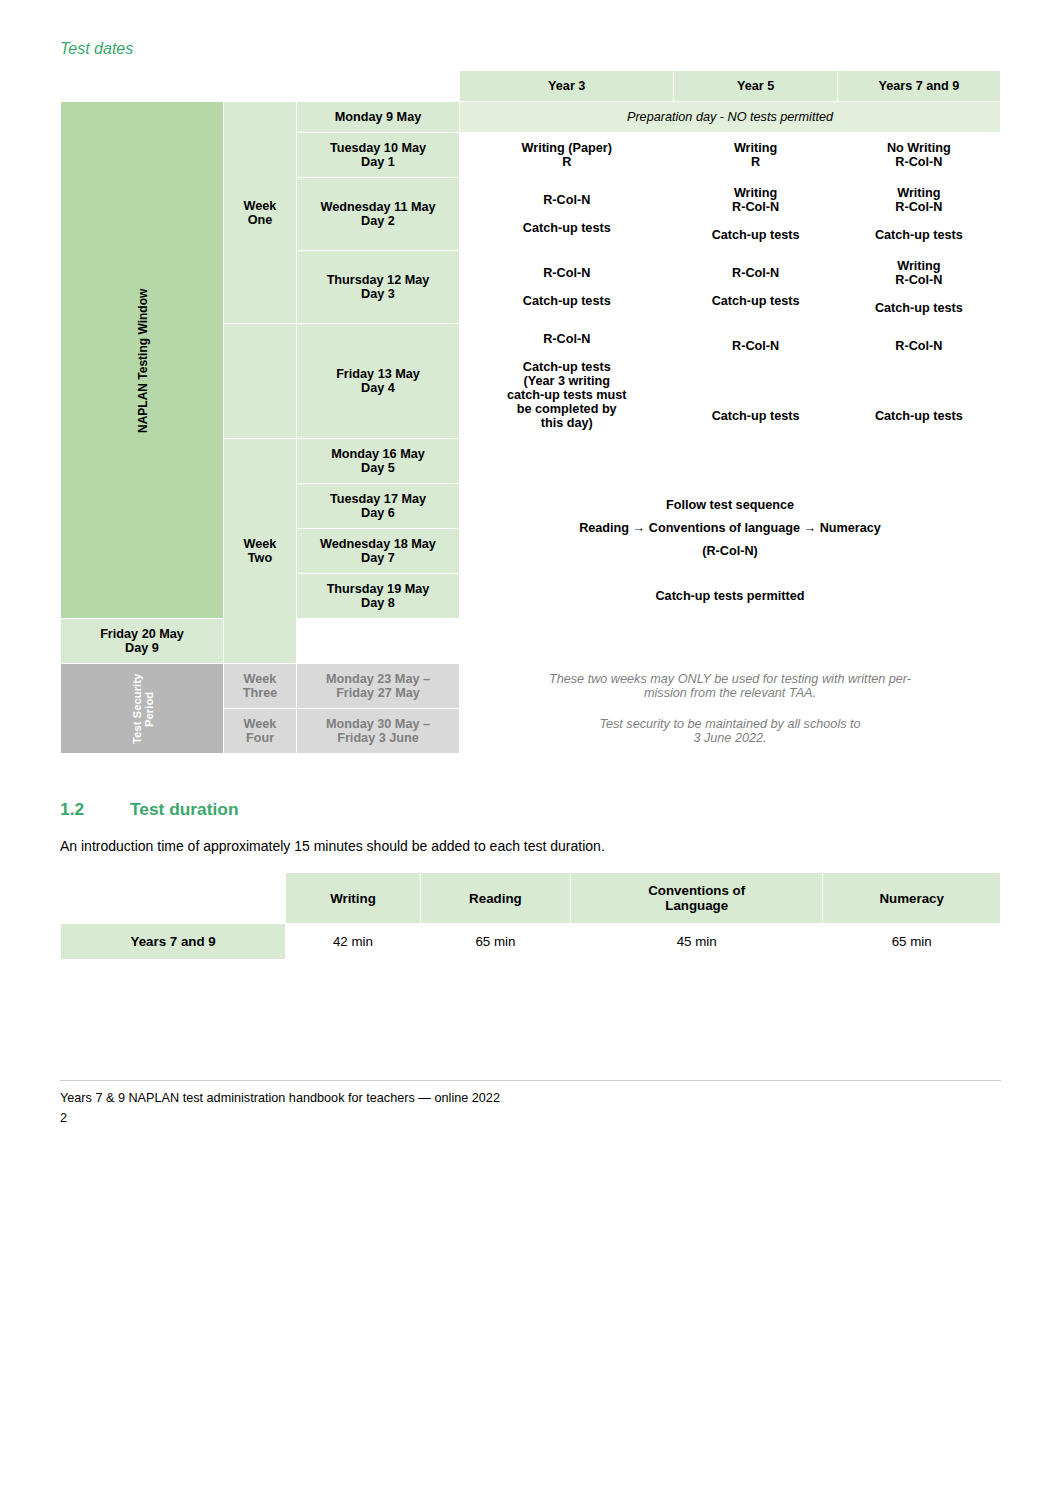Test dates
| | Year 3 | Year 5 | Years 7 and 9 |
| --- | --- | --- | --- |
| NAPLAN Testing Window | Week One | Monday 9 May | Preparation day - NO tests permitted |
| Tuesday 10 May Day 1 | Writing (Paper) R | Writing R | No Writing R-Col-N |
| Wednesday 11 May Day 2 | R-Col-N Catch-up tests | Writing R-Col-N Catch-up tests | Writing R-Col-N Catch-up tests |
| Thursday 12 May Day 3 | R-Col-N Catch-up tests | R-Col-N Catch-up tests | Writing R-Col-N Catch-up tests |
| | Friday 13 May Day 4 | R-Col-N Catch-up tests (Year 3 writing catch-up tests must be completed by this day) | R-Col-N Catch-up tests | R-Col-N Catch-up tests |
| Week Two | Monday 16 May Day 5 | Follow test sequence Reading → Conventions of language → Numeracy (R-Col-N) Catch-up tests permitted |
| Tuesday 17 May Day 6 |
| Wednesday 18 May Day 7 |
| Thursday 19 May Day 8 |
| Friday 20 May Day 9 |
| Test Security Period | Week Three | Monday 23 May – Friday 27 May | These two weeks may ONLY be used for testing with written per- mission from the relevant TAA. |
| Week Four | Monday 30 May – Friday 3 June | Test security to be maintained by all schools to 3 June 2022. |
1.2 Test duration
An introduction time of approximately 15 minutes should be added to each test duration.
| | Writing | Reading | Conventions of Language | Numeracy |
| --- | --- | --- | --- | --- |
| Years 7 and 9 | 42 min | 65 min | 45 min | 65 min |
Years 7 & 9 NAPLAN test administration handbook for teachers — online 2022
2